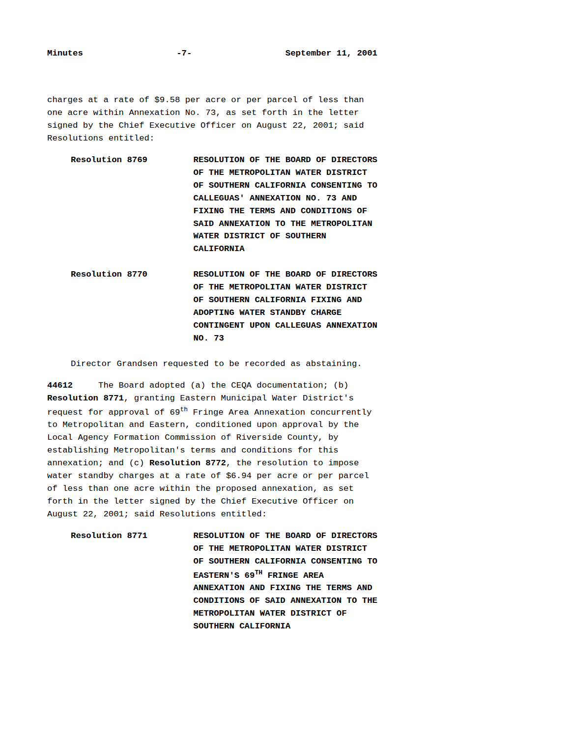Minutes -7- September 11, 2001
charges at a rate of $9.58 per acre or per parcel of less than one acre within Annexation No. 73, as set forth in the letter signed by the Chief Executive Officer on August 22, 2001; said Resolutions entitled:
Resolution 8769
RESOLUTION OF THE BOARD OF DIRECTORS OF THE METROPOLITAN WATER DISTRICT OF SOUTHERN CALIFORNIA CONSENTING TO CALLEGUAS' ANNEXATION NO. 73 AND FIXING THE TERMS AND CONDITIONS OF SAID ANNEXATION TO THE METROPOLITAN WATER DISTRICT OF SOUTHERN CALIFORNIA
Resolution 8770
RESOLUTION OF THE BOARD OF DIRECTORS OF THE METROPOLITAN WATER DISTRICT OF SOUTHERN CALIFORNIA FIXING AND ADOPTING WATER STANDBY CHARGE CONTINGENT UPON CALLEGUAS ANNEXATION NO. 73
Director Grandsen requested to be recorded as abstaining.
44612 The Board adopted (a) the CEQA documentation; (b) Resolution 8771, granting Eastern Municipal Water District's request for approval of 69th Fringe Area Annexation concurrently to Metropolitan and Eastern, conditioned upon approval by the Local Agency Formation Commission of Riverside County, by establishing Metropolitan's terms and conditions for this annexation; and (c) Resolution 8772, the resolution to impose water standby charges at a rate of $6.94 per acre or per parcel of less than one acre within the proposed annexation, as set forth in the letter signed by the Chief Executive Officer on August 22, 2001; said Resolutions entitled:
Resolution 8771
RESOLUTION OF THE BOARD OF DIRECTORS OF THE METROPOLITAN WATER DISTRICT OF SOUTHERN CALIFORNIA CONSENTING TO EASTERN'S 69TH FRINGE AREA ANNEXATION AND FIXING THE TERMS AND CONDITIONS OF SAID ANNEXATION TO THE METROPOLITAN WATER DISTRICT OF SOUTHERN CALIFORNIA